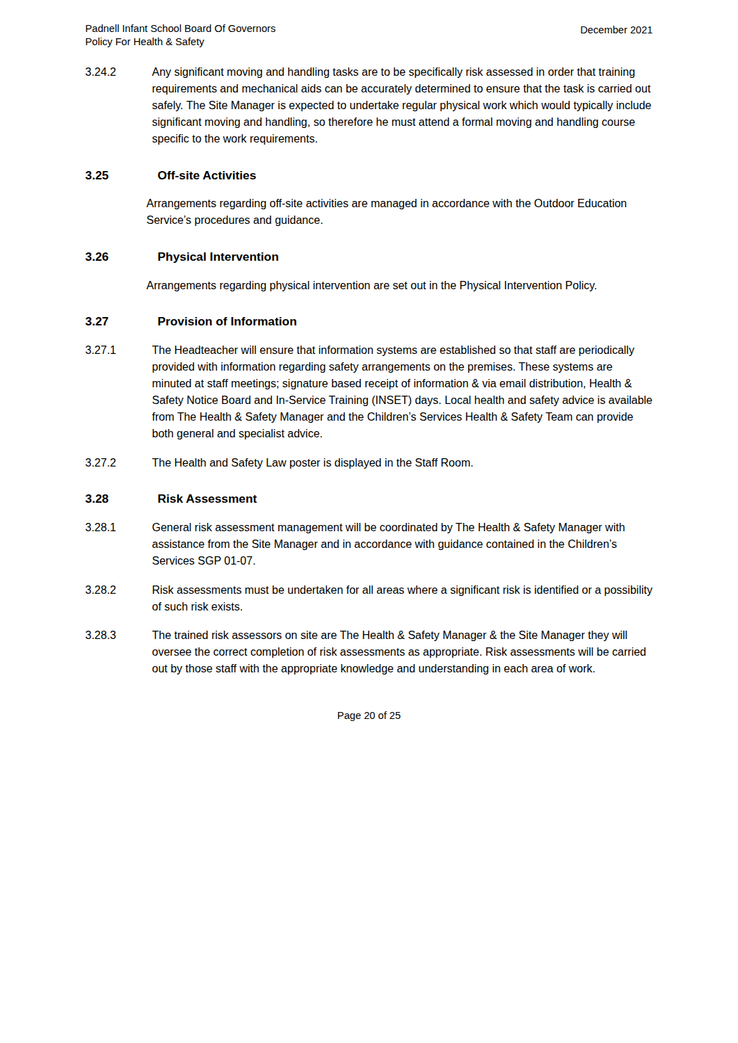Padnell Infant School Board Of Governors
Policy For Health & Safety
December 2021
3.24.2
Any significant moving and handling tasks are to be specifically risk assessed in order that training requirements and mechanical aids can be accurately determined to ensure that the task is carried out safely. The Site Manager is expected to undertake regular physical work which would typically include significant moving and handling, so therefore he must attend a formal moving and handling course specific to the work requirements.
3.25 Off-site Activities
Arrangements regarding off-site activities are managed in accordance with the Outdoor Education Service’s procedures and guidance.
3.26 Physical Intervention
Arrangements regarding physical intervention are set out in the Physical Intervention Policy.
3.27 Provision of Information
3.27.1
The Headteacher will ensure that information systems are established so that staff are periodically provided with information regarding safety arrangements on the premises. These systems are minuted at staff meetings; signature based receipt of information & via email distribution, Health & Safety Notice Board and In-Service Training (INSET) days. Local health and safety advice is available from The Health & Safety Manager and the Children’s Services Health & Safety Team can provide both general and specialist advice.
3.27.2
The Health and Safety Law poster is displayed in the Staff Room.
3.28 Risk Assessment
3.28.1
General risk assessment management will be coordinated by The Health & Safety Manager with assistance from the Site Manager and in accordance with guidance contained in the Children’s Services SGP 01-07.
3.28.2
Risk assessments must be undertaken for all areas where a significant risk is identified or a possibility of such risk exists.
3.28.3
The trained risk assessors on site are The Health & Safety Manager & the Site Manager they will oversee the correct completion of risk assessments as appropriate. Risk assessments will be carried out by those staff with the appropriate knowledge and understanding in each area of work.
Page 20 of 25